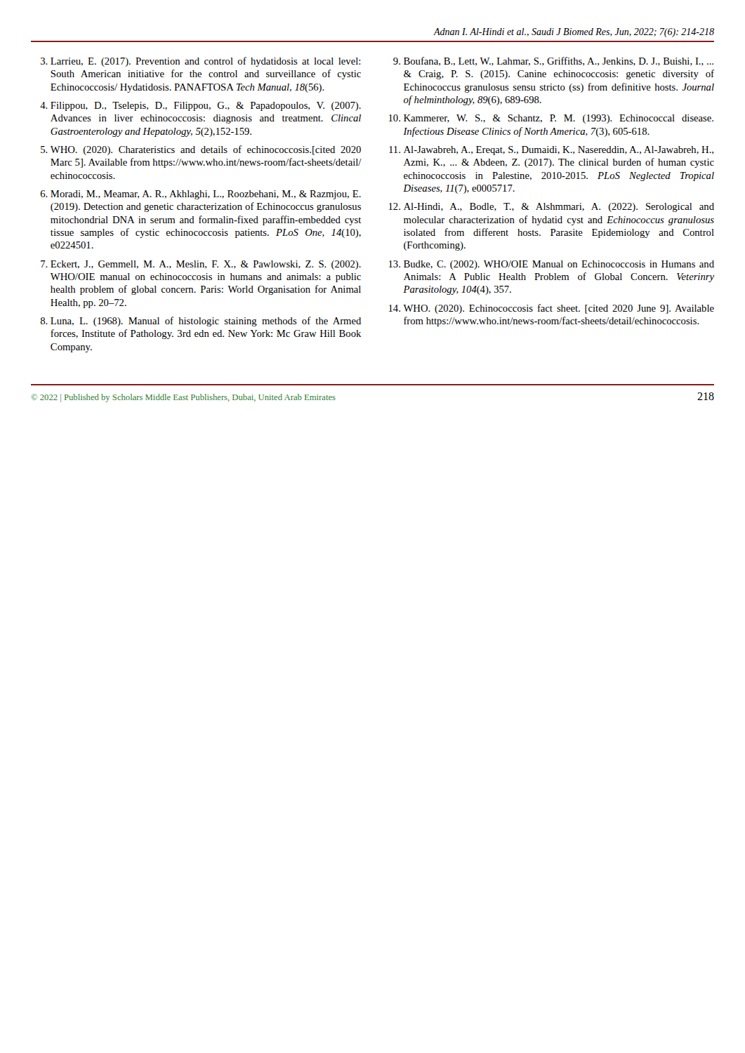Adnan I. Al-Hindi et al., Saudi J Biomed Res, Jun, 2022; 7(6): 214-218
Larrieu, E. (2017). Prevention and control of hydatidosis at local level: South American initiative for the control and surveillance of cystic Echinococcosis/ Hydatidosis. PANAFTOSA Tech Manual, 18(56).
Filippou, D., Tselepis, D., Filippou, G., & Papadopoulos, V. (2007). Advances in liver echinococcosis: diagnosis and treatment. Clincal Gastroenterology and Hepatology, 5(2),152-159.
WHO. (2020). Charateristics and details of echinococcosis.[cited 2020 Marc 5]. Available from https://www.who.int/news-room/fact-sheets/detail/echinococcosis.
Moradi, M., Meamar, A. R., Akhlaghi, L., Roozbehani, M., & Razmjou, E. (2019). Detection and genetic characterization of Echinococcus granulosus mitochondrial DNA in serum and formalin-fixed paraffin-embedded cyst tissue samples of cystic echinococcosis patients. PLoS One, 14(10), e0224501.
Eckert, J., Gemmell, M. A., Meslin, F. X., & Pawlowski, Z. S. (2002). WHO/OIE manual on echinococcosis in humans and animals: a public health problem of global concern. Paris: World Organisation for Animal Health, pp. 20–72.
Luna, L. (1968). Manual of histologic staining methods of the Armed forces, Institute of Pathology. 3rd edn ed. New York: Mc Graw Hill Book Company.
Boufana, B., Lett, W., Lahmar, S., Griffiths, A., Jenkins, D. J., Buishi, I., ... & Craig, P. S. (2015). Canine echinococcosis: genetic diversity of Echinococcus granulosus sensu stricto (ss) from definitive hosts. Journal of helminthology, 89(6), 689-698.
Kammerer, W. S., & Schantz, P. M. (1993). Echinococcal disease. Infectious Disease Clinics of North America, 7(3), 605-618.
Al-Jawabreh, A., Ereqat, S., Dumaidi, K., Nasereddin, A., Al-Jawabreh, H., Azmi, K., ... & Abdeen, Z. (2017). The clinical burden of human cystic echinococcosis in Palestine, 2010-2015. PLoS Neglected Tropical Diseases, 11(7), e0005717.
Al-Hindi, A., Bodle, T., & Alshmmari, A. (2022). Serological and molecular characterization of hydatid cyst and Echinococcus granulosus isolated from different hosts. Parasite Epidemiology and Control (Forthcoming).
Budke, C. (2002). WHO/OIE Manual on Echinococcosis in Humans and Animals: A Public Health Problem of Global Concern. Veterinry Parasitology, 104(4), 357.
WHO. (2020). Echinococcosis fact sheet. [cited 2020 June 9]. Available from https://www.who.int/news-room/fact-sheets/detail/echinococcosis.
© 2022 | Published by Scholars Middle East Publishers, Dubai, United Arab Emirates 218